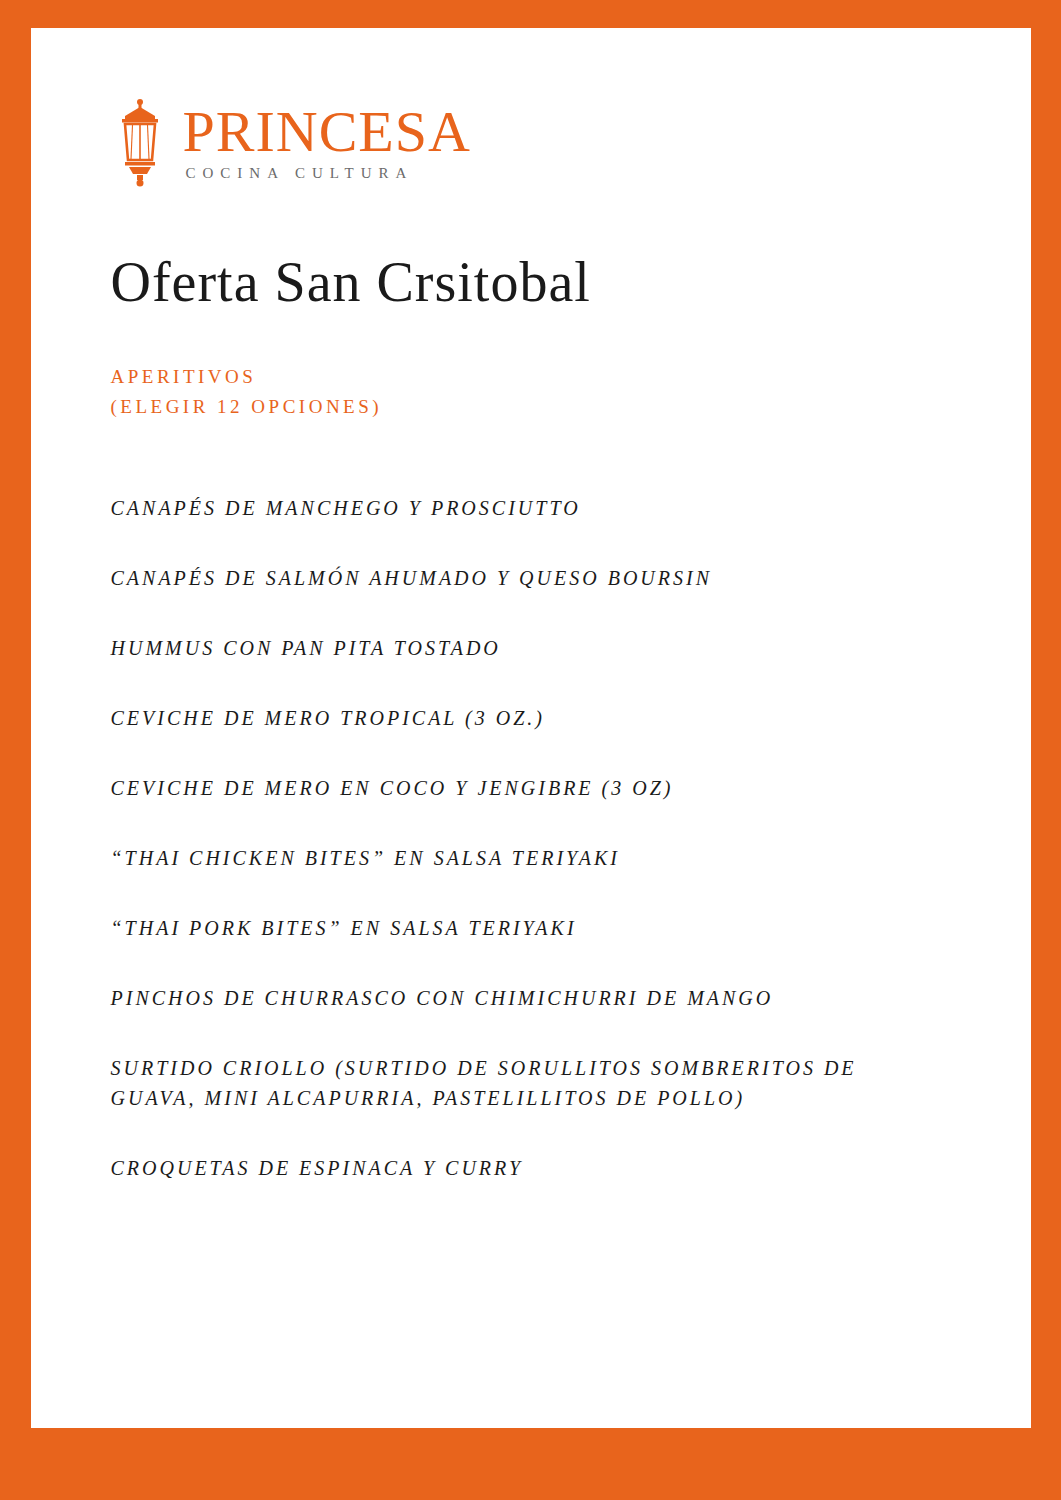Princesa
Cocina Cultura
Oferta San Crsitobal
Aperitivos
(Elegir 12 opciones)
Canapés de manchego y prosciutto
Canapés de salmón ahumado y queso boursin
Hummus con pan pita tostado
Ceviche de mero tropical (3 oz.)
Ceviche de mero en coco y jengibre (3 oz)
“Thai chicken bites” en salsa teriyaki
“Thai pork bites” en salsa teriyaki
Pinchos de churrasco con chimichurri de mango
Surtido criollo (surtido de sorullitos sombreritos de guava, mini alcapurria, pastelillitos de pollo)
Croquetas de espinaca y curry